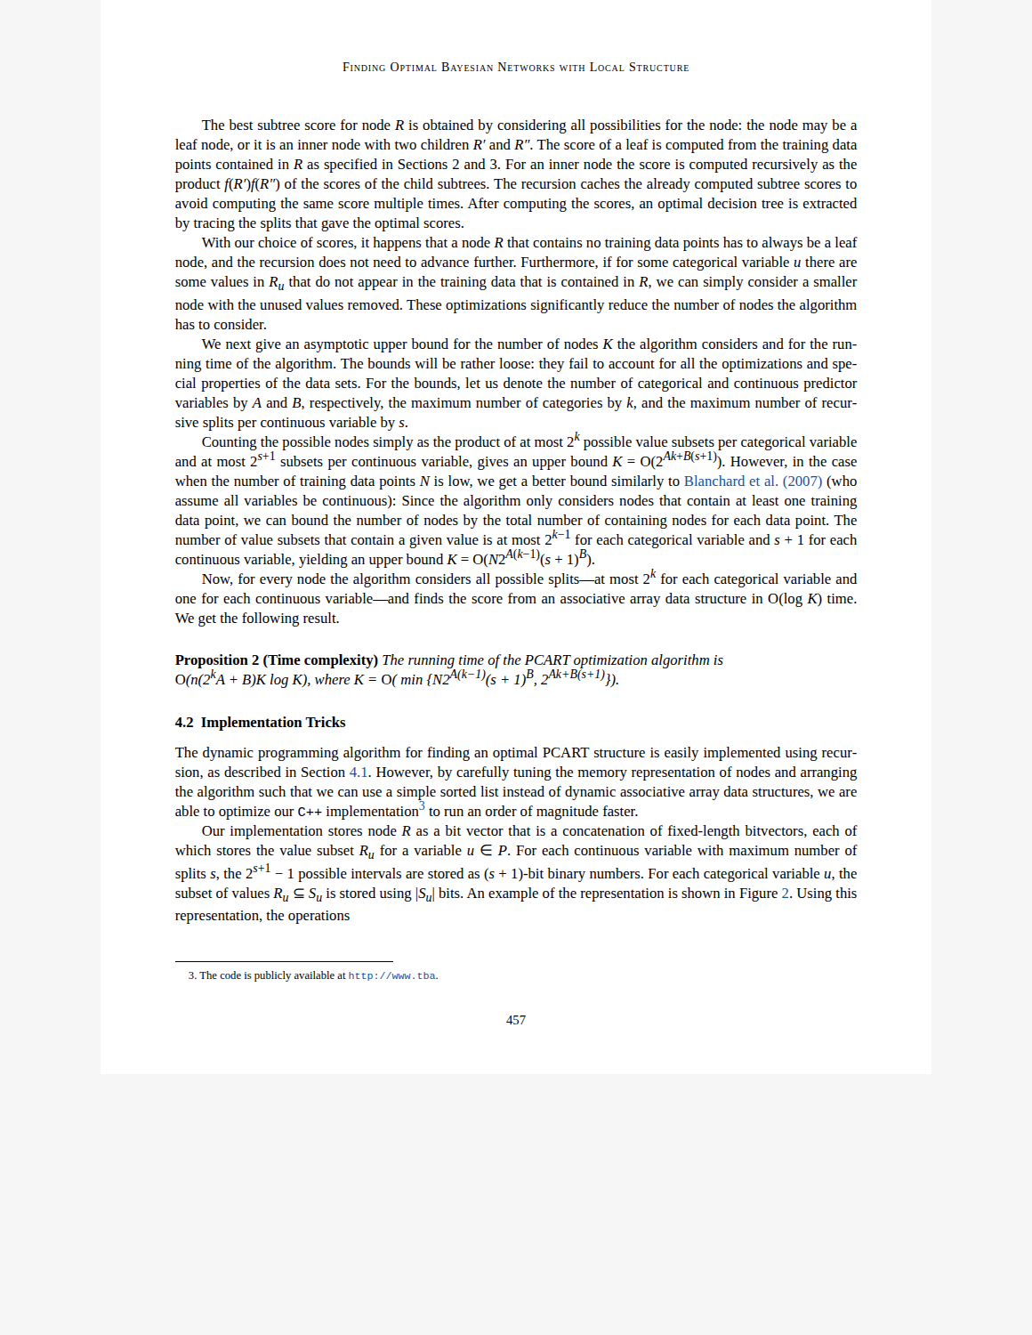Finding Optimal Bayesian Networks with Local Structure
The best subtree score for node R is obtained by considering all possibilities for the node: the node may be a leaf node, or it is an inner node with two children R′ and R″. The score of a leaf is computed from the training data points contained in R as specified in Sections 2 and 3. For an inner node the score is computed recursively as the product f(R′)f(R″) of the scores of the child subtrees. The recursion caches the already computed subtree scores to avoid computing the same score multiple times. After computing the scores, an optimal decision tree is extracted by tracing the splits that gave the optimal scores.
With our choice of scores, it happens that a node R that contains no training data points has to always be a leaf node, and the recursion does not need to advance further. Furthermore, if for some categorical variable u there are some values in Ru that do not appear in the training data that is contained in R, we can simply consider a smaller node with the unused values removed. These optimizations significantly reduce the number of nodes the algorithm has to consider.
We next give an asymptotic upper bound for the number of nodes K the algorithm considers and for the running time of the algorithm. The bounds will be rather loose: they fail to account for all the optimizations and special properties of the data sets. For the bounds, let us denote the number of categorical and continuous predictor variables by A and B, respectively, the maximum number of categories by k, and the maximum number of recursive splits per continuous variable by s.
Counting the possible nodes simply as the product of at most 2k possible value subsets per categorical variable and at most 2s+1 subsets per continuous variable, gives an upper bound K = O(2Ak+B(s+1)). However, in the case when the number of training data points N is low, we get a better bound similarly to Blanchard et al. (2007) (who assume all variables be continuous): Since the algorithm only considers nodes that contain at least one training data point, we can bound the number of nodes by the total number of containing nodes for each data point. The number of value subsets that contain a given value is at most 2k−1 for each categorical variable and s + 1 for each continuous variable, yielding an upper bound K = O(N2A(k−1)(s + 1)B).
Now, for every node the algorithm considers all possible splits—at most 2k for each categorical variable and one for each continuous variable—and finds the score from an associative array data structure in O(log K) time. We get the following result.
Proposition 2 (Time complexity) The running time of the PCART optimization algorithm is O(n(2kA + B)K log K), where K = O( min {N2A(k−1)(s + 1)B, 2Ak+B(s+1)}).
4.2 Implementation Tricks
The dynamic programming algorithm for finding an optimal PCART structure is easily implemented using recursion, as described in Section 4.1. However, by carefully tuning the memory representation of nodes and arranging the algorithm such that we can use a simple sorted list instead of dynamic associative array data structures, we are able to optimize our C++ implementation3 to run an order of magnitude faster.
Our implementation stores node R as a bit vector that is a concatenation of fixed-length bitvectors, each of which stores the value subset Ru for a variable u ∈ P. For each continuous variable with maximum number of splits s, the 2s+1 − 1 possible intervals are stored as (s + 1)-bit binary numbers. For each categorical variable u, the subset of values Ru ⊆ Su is stored using |Su| bits. An example of the representation is shown in Figure 2. Using this representation, the operations
3. The code is publicly available at http://www.tba.
457